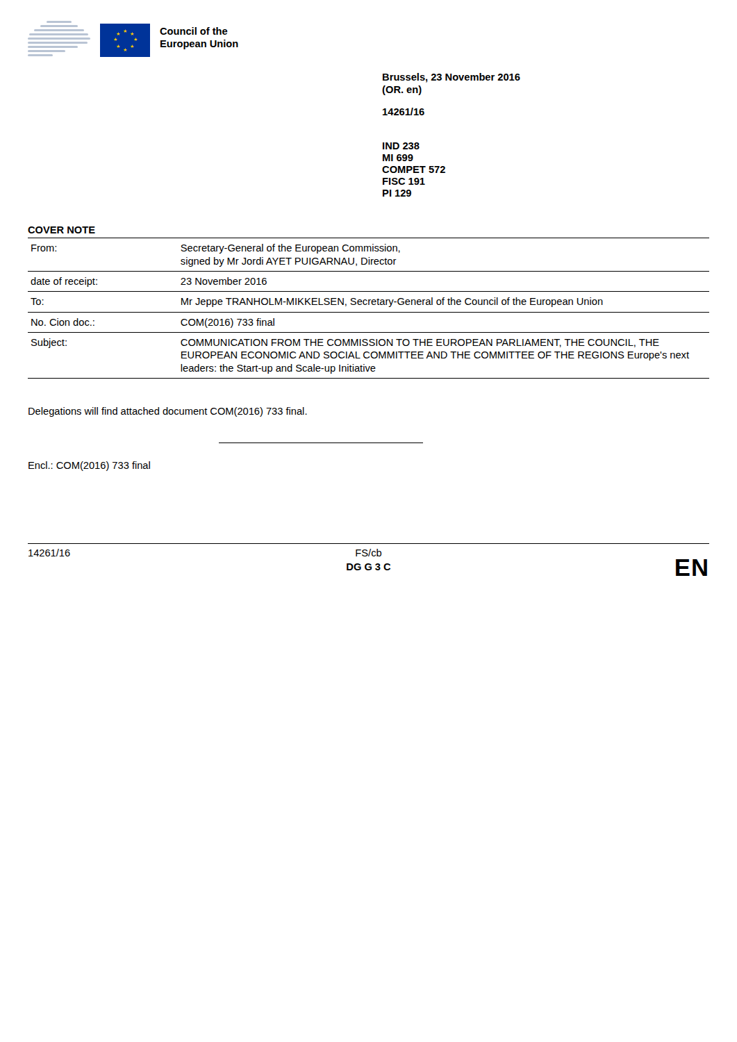★ ★ ★ ★ ★ ★ ★ ★
Council of the
European Union
Brussels, 23 November 2016
(OR. en)
14261/16
IND 238
MI 699
COMPET 572
FISC 191
PI 129
COVER NOTE
| From: | Secretary-General of the European Commission, signed by Mr Jordi AYET PUIGARNAU, Director |
| date of receipt: | 23 November 2016 |
| To: | Mr Jeppe TRANHOLM-MIKKELSEN, Secretary-General of the Council of the European Union |
| No. Cion doc.: | COM(2016) 733 final |
| Subject: | COMMUNICATION FROM THE COMMISSION TO THE EUROPEAN PARLIAMENT, THE COUNCIL, THE EUROPEAN ECONOMIC AND SOCIAL COMMITTEE AND THE COMMITTEE OF THE REGIONS Europe's next leaders: the Start-up and Scale-up Initiative |
Delegations will find attached document COM(2016) 733 final.
Encl.: COM(2016) 733 final
14261/16 FS/cb DG G 3 C EN